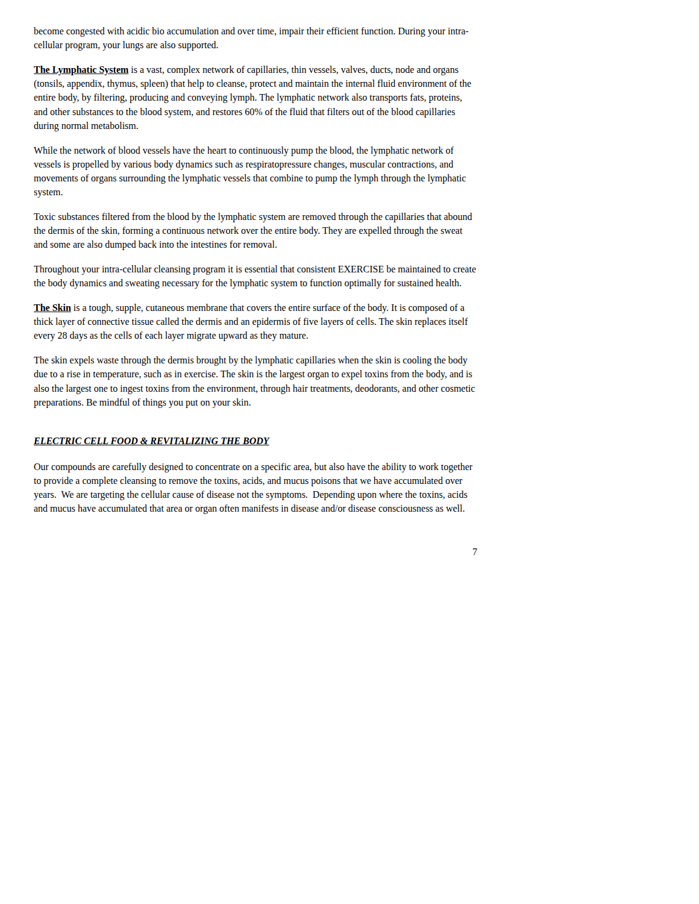become congested with acidic bio accumulation and over time, impair their efficient function. During your intra-cellular program, your lungs are also supported.
The Lymphatic System is a vast, complex network of capillaries, thin vessels, valves, ducts, node and organs (tonsils, appendix, thymus, spleen) that help to cleanse, protect and maintain the internal fluid environment of the entire body, by filtering, producing and conveying lymph. The lymphatic network also transports fats, proteins, and other substances to the blood system, and restores 60% of the fluid that filters out of the blood capillaries during normal metabolism.
While the network of blood vessels have the heart to continuously pump the blood, the lymphatic network of vessels is propelled by various body dynamics such as respiratopressure changes, muscular contractions, and movements of organs surrounding the lymphatic vessels that combine to pump the lymph through the lymphatic system.
Toxic substances filtered from the blood by the lymphatic system are removed through the capillaries that abound the dermis of the skin, forming a continuous network over the entire body. They are expelled through the sweat and some are also dumped back into the intestines for removal.
Throughout your intra-cellular cleansing program it is essential that consistent EXERCISE be maintained to create the body dynamics and sweating necessary for the lymphatic system to function optimally for sustained health.
The Skin is a tough, supple, cutaneous membrane that covers the entire surface of the body. It is composed of a thick layer of connective tissue called the dermis and an epidermis of five layers of cells. The skin replaces itself every 28 days as the cells of each layer migrate upward as they mature.
The skin expels waste through the dermis brought by the lymphatic capillaries when the skin is cooling the body due to a rise in temperature, such as in exercise. The skin is the largest organ to expel toxins from the body, and is also the largest one to ingest toxins from the environment, through hair treatments, deodorants, and other cosmetic preparations. Be mindful of things you put on your skin.
ELECTRIC CELL FOOD & REVITALIZING THE BODY
Our compounds are carefully designed to concentrate on a specific area, but also have the ability to work together to provide a complete cleansing to remove the toxins, acids, and mucus poisons that we have accumulated over years. We are targeting the cellular cause of disease not the symptoms. Depending upon where the toxins, acids and mucus have accumulated that area or organ often manifests in disease and/or disease consciousness as well.
7